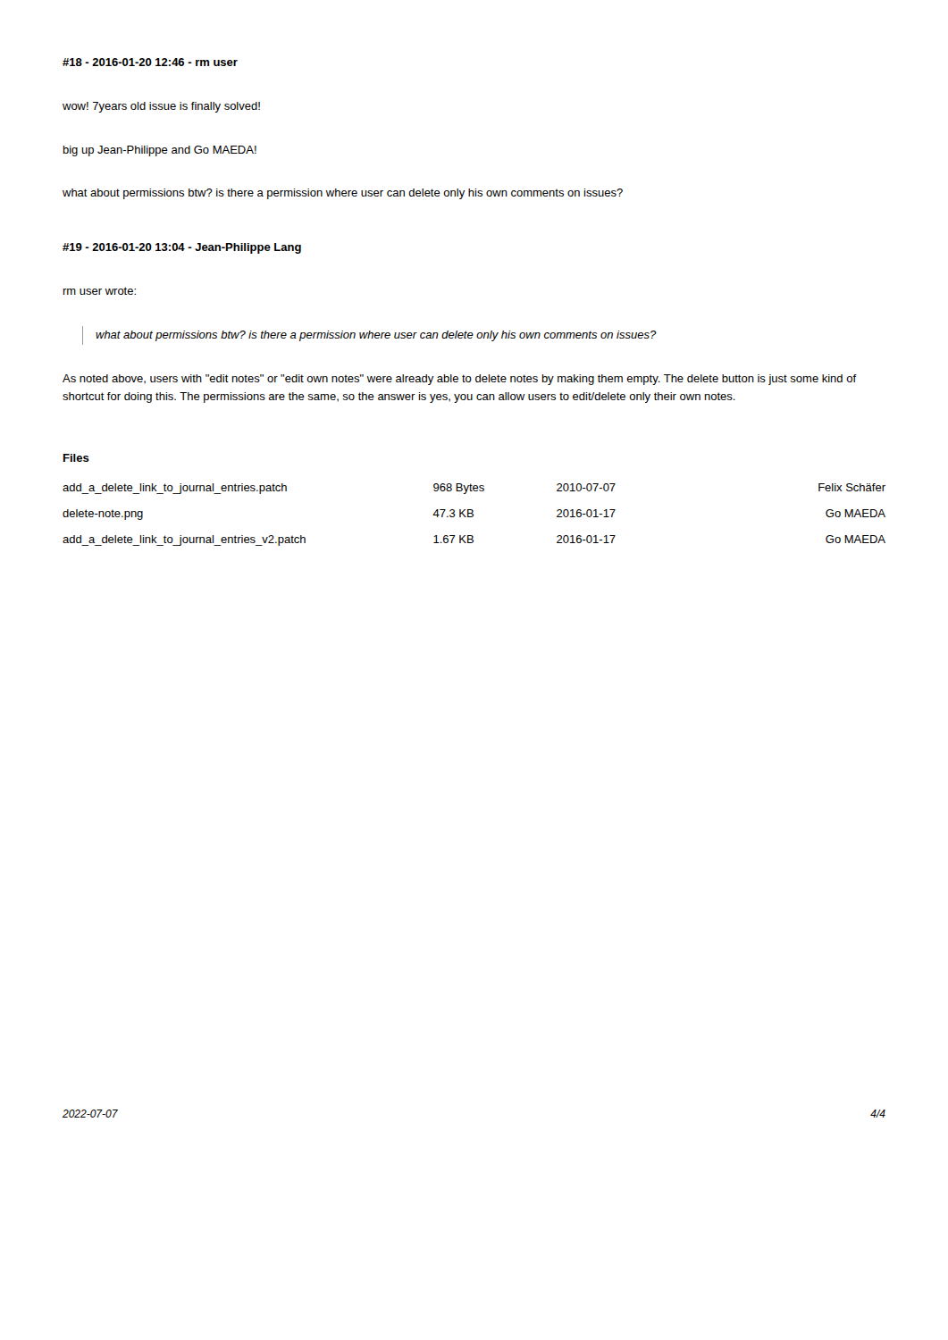#18 - 2016-01-20 12:46 - rm user
wow! 7years old issue is finally solved!
big up Jean-Philippe and Go MAEDA!
what about permissions btw? is there a permission where user can delete only his own comments on issues?
#19 - 2016-01-20 13:04 - Jean-Philippe Lang
rm user wrote:
what about permissions btw? is there a permission where user can delete only his own comments on issues?
As noted above, users with "edit notes" or "edit own notes" were already able to delete notes by making them empty. The delete button is just some kind of shortcut for doing this. The permissions are the same, so the answer is yes, you can allow users to edit/delete only their own notes.
Files
| add_a_delete_link_to_journal_entries.patch | 968 Bytes | 2010-07-07 | Felix Schäfer |
| delete-note.png | 47.3 KB | 2016-01-17 | Go MAEDA |
| add_a_delete_link_to_journal_entries_v2.patch | 1.67 KB | 2016-01-17 | Go MAEDA |
2022-07-07 4/4